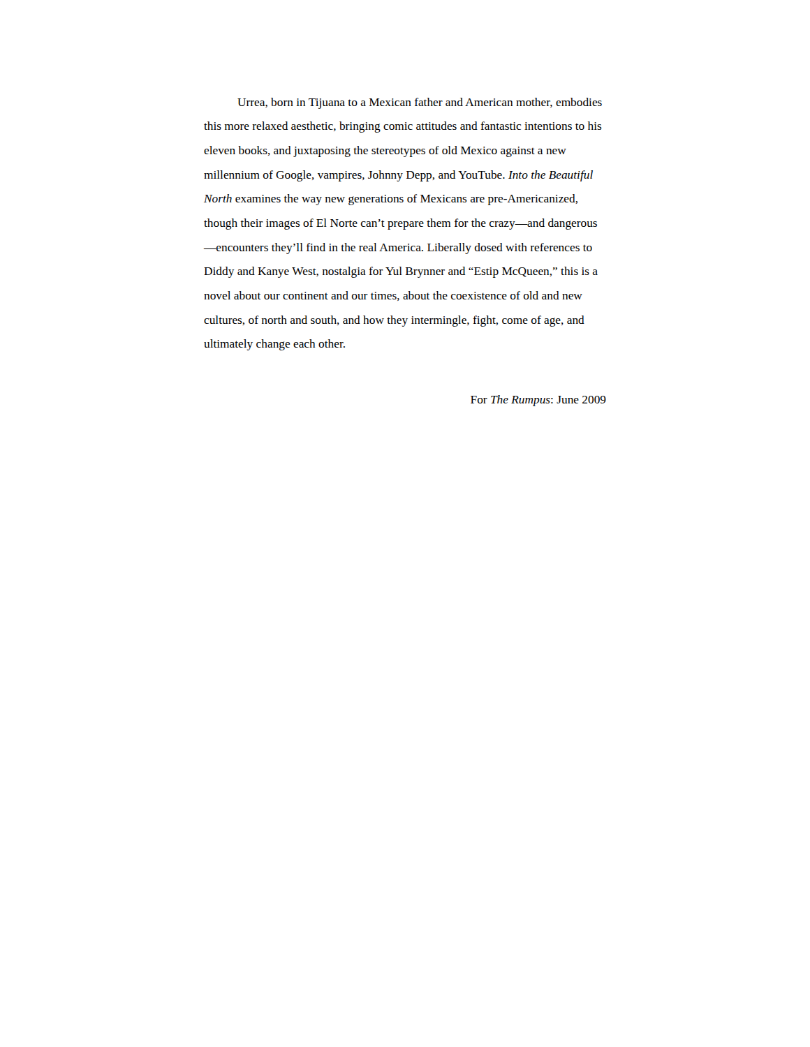Urrea, born in Tijuana to a Mexican father and American mother, embodies this more relaxed aesthetic, bringing comic attitudes and fantastic intentions to his eleven books, and juxtaposing the stereotypes of old Mexico against a new millennium of Google, vampires, Johnny Depp, and YouTube. Into the Beautiful North examines the way new generations of Mexicans are pre-Americanized, though their images of El Norte can’t prepare them for the crazy—and dangerous—encounters they’ll find in the real America. Liberally dosed with references to Diddy and Kanye West, nostalgia for Yul Brynner and “Estip McQueen,” this is a novel about our continent and our times, about the coexistence of old and new cultures, of north and south, and how they intermingle, fight, come of age, and ultimately change each other.
For The Rumpus: June 2009